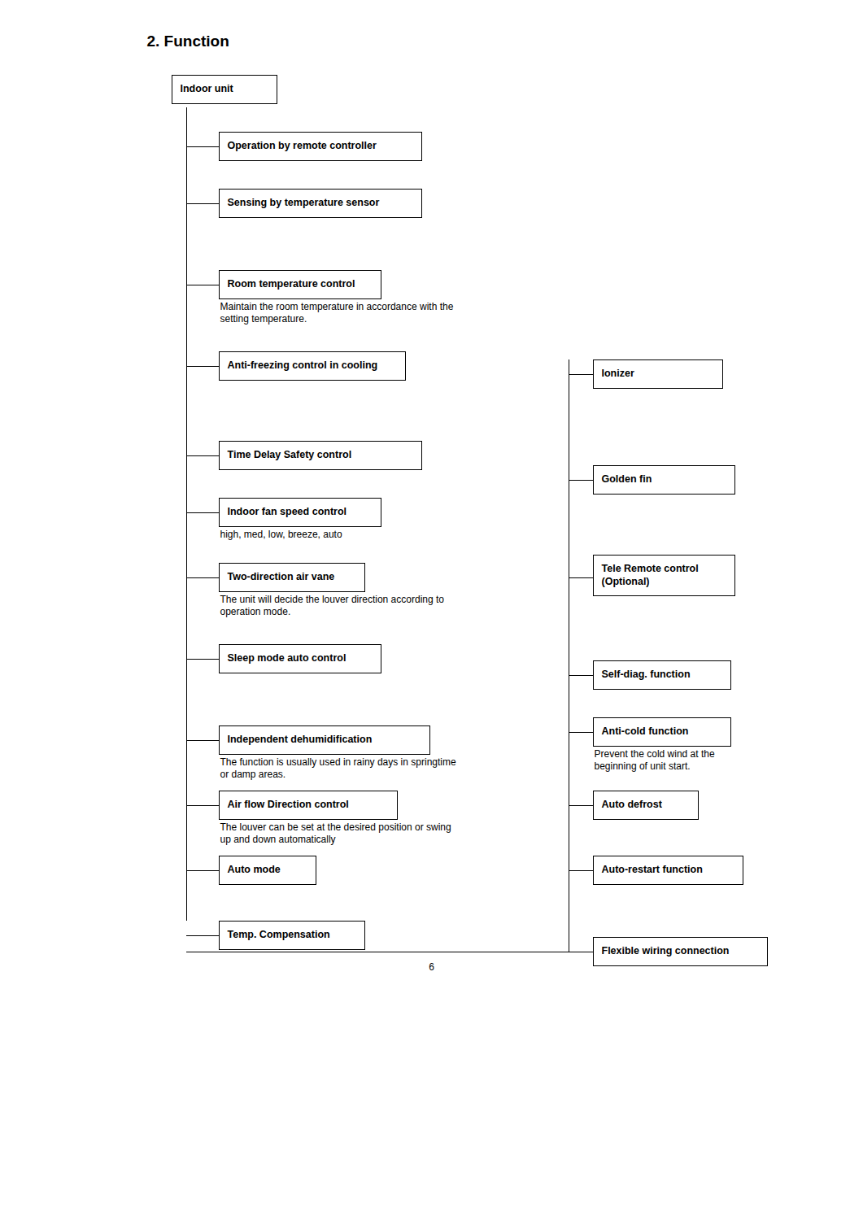2. Function
Indoor unit
Operation by remote controller
Sensing by temperature sensor
Room temperature control
Maintain the room temperature in accordance with the setting temperature.
Anti-freezing control in cooling
Time Delay Safety control
Indoor fan speed control
high, med, low, breeze, auto
Two-direction air vane
The unit will decide the louver direction according to operation mode.
Sleep mode auto control
Independent dehumidification
The function is usually used in rainy days in springtime or damp areas.
Air flow Direction control
The louver can be set at the desired position or swing up and down automatically
Auto mode
Temp. Compensation
Ionizer
Golden fin
Tele Remote control
(Optional)
Self-diag. function
Anti-cold function
Prevent the cold wind at the beginning of unit start.
Auto defrost
Auto-restart function
Flexible wiring connection
6